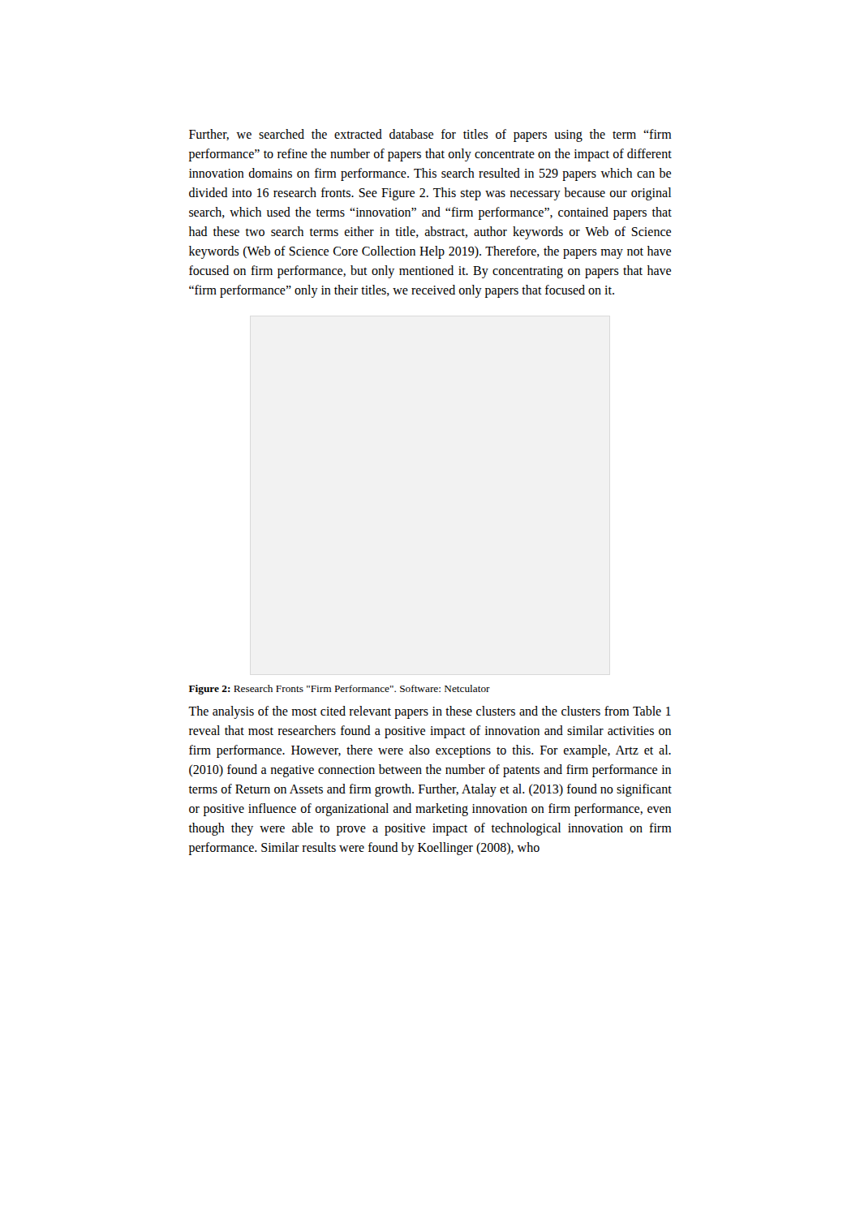Further, we searched the extracted database for titles of papers using the term “firm performance” to refine the number of papers that only concentrate on the impact of different innovation domains on firm performance. This search resulted in 529 papers which can be divided into 16 research fronts. See Figure 2. This step was necessary because our original search, which used the terms “innovation” and “firm performance”, contained papers that had these two search terms either in title, abstract, author keywords or Web of Science keywords (Web of Science Core Collection Help 2019). Therefore, the papers may not have focused on firm performance, but only mentioned it. By concentrating on papers that have “firm performance” only in their titles, we received only papers that focused on it.
Figure 2: Research Fronts "Firm Performance". Software: Netculator
The analysis of the most cited relevant papers in these clusters and the clusters from Table 1 reveal that most researchers found a positive impact of innovation and similar activities on firm performance. However, there were also exceptions to this. For example, Artz et al. (2010) found a negative connection between the number of patents and firm performance in terms of Return on Assets and firm growth. Further, Atalay et al. (2013) found no significant or positive influence of organizational and marketing innovation on firm performance, even though they were able to prove a positive impact of technological innovation on firm performance. Similar results were found by Koellinger (2008), who